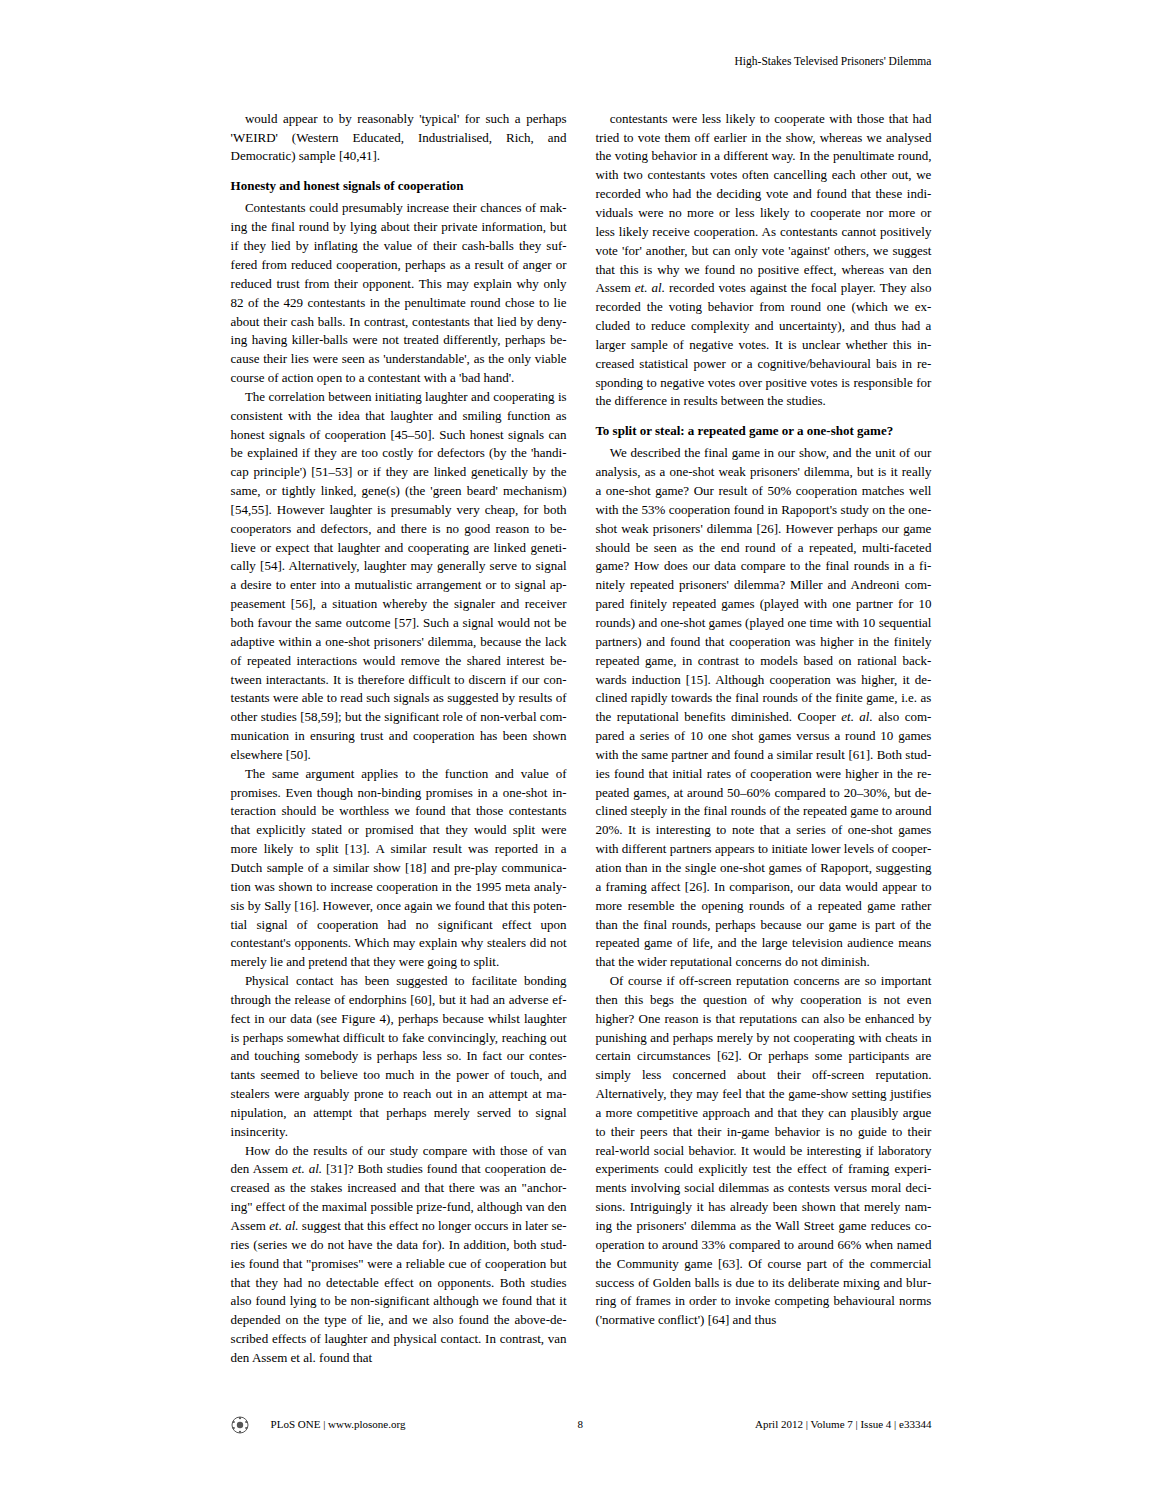High-Stakes Televised Prisoners' Dilemma
would appear to by reasonably 'typical' for such a perhaps 'WEIRD' (Western Educated, Industrialised, Rich, and Democratic) sample [40,41].
Honesty and honest signals of cooperation
Contestants could presumably increase their chances of making the final round by lying about their private information, but if they lied by inflating the value of their cash-balls they suffered from reduced cooperation, perhaps as a result of anger or reduced trust from their opponent. This may explain why only 82 of the 429 contestants in the penultimate round chose to lie about their cash balls. In contrast, contestants that lied by denying having killer-balls were not treated differently, perhaps because their lies were seen as 'understandable', as the only viable course of action open to a contestant with a 'bad hand'.
The correlation between initiating laughter and cooperating is consistent with the idea that laughter and smiling function as honest signals of cooperation [45–50]. Such honest signals can be explained if they are too costly for defectors (by the 'handicap principle') [51–53] or if they are linked genetically by the same, or tightly linked, gene(s) (the 'green beard' mechanism) [54,55]. However laughter is presumably very cheap, for both cooperators and defectors, and there is no good reason to believe or expect that laughter and cooperating are linked genetically [54]. Alternatively, laughter may generally serve to signal a desire to enter into a mutualistic arrangement or to signal appeasement [56], a situation whereby the signaler and receiver both favour the same outcome [57]. Such a signal would not be adaptive within a one-shot prisoners' dilemma, because the lack of repeated interactions would remove the shared interest between interactants. It is therefore difficult to discern if our contestants were able to read such signals as suggested by results of other studies [58,59]; but the significant role of non-verbal communication in ensuring trust and cooperation has been shown elsewhere [50].
The same argument applies to the function and value of promises. Even though non-binding promises in a one-shot interaction should be worthless we found that those contestants that explicitly stated or promised that they would split were more likely to split [13]. A similar result was reported in a Dutch sample of a similar show [18] and pre-play communication was shown to increase cooperation in the 1995 meta analysis by Sally [16]. However, once again we found that this potential signal of cooperation had no significant effect upon contestant's opponents. Which may explain why stealers did not merely lie and pretend that they were going to split.
Physical contact has been suggested to facilitate bonding through the release of endorphins [60], but it had an adverse effect in our data (see Figure 4), perhaps because whilst laughter is perhaps somewhat difficult to fake convincingly, reaching out and touching somebody is perhaps less so. In fact our contestants seemed to believe too much in the power of touch, and stealers were arguably prone to reach out in an attempt at manipulation, an attempt that perhaps merely served to signal insincerity.
How do the results of our study compare with those of van den Assem et. al. [31]? Both studies found that cooperation decreased as the stakes increased and that there was an "anchoring" effect of the maximal possible prize-fund, although van den Assem et. al. suggest that this effect no longer occurs in later series (series we do not have the data for). In addition, both studies found that "promises" were a reliable cue of cooperation but that they had no detectable effect on opponents. Both studies also found lying to be non-significant although we found that it depended on the type of lie, and we also found the above-described effects of laughter and physical contact. In contrast, van den Assem et al. found that
contestants were less likely to cooperate with those that had tried to vote them off earlier in the show, whereas we analysed the voting behavior in a different way. In the penultimate round, with two contestants votes often cancelling each other out, we recorded who had the deciding vote and found that these individuals were no more or less likely to cooperate nor more or less likely receive cooperation. As contestants cannot positively vote 'for' another, but can only vote 'against' others, we suggest that this is why we found no positive effect, whereas van den Assem et. al. recorded votes against the focal player. They also recorded the voting behavior from round one (which we excluded to reduce complexity and uncertainty), and thus had a larger sample of negative votes. It is unclear whether this increased statistical power or a cognitive/behavioural bais in responding to negative votes over positive votes is responsible for the difference in results between the studies.
To split or steal: a repeated game or a one-shot game?
We described the final game in our show, and the unit of our analysis, as a one-shot weak prisoners' dilemma, but is it really a one-shot game? Our result of 50% cooperation matches well with the 53% cooperation found in Rapoport's study on the one-shot weak prisoners' dilemma [26]. However perhaps our game should be seen as the end round of a repeated, multi-faceted game? How does our data compare to the final rounds in a finitely repeated prisoners' dilemma? Miller and Andreoni compared finitely repeated games (played with one partner for 10 rounds) and one-shot games (played one time with 10 sequential partners) and found that cooperation was higher in the finitely repeated game, in contrast to models based on rational backwards induction [15]. Although cooperation was higher, it declined rapidly towards the final rounds of the finite game, i.e. as the reputational benefits diminished. Cooper et. al. also compared a series of 10 one shot games versus a round 10 games with the same partner and found a similar result [61]. Both studies found that initial rates of cooperation were higher in the repeated games, at around 50–60% compared to 20–30%, but declined steeply in the final rounds of the repeated game to around 20%. It is interesting to note that a series of one-shot games with different partners appears to initiate lower levels of cooperation than in the single one-shot games of Rapoport, suggesting a framing affect [26]. In comparison, our data would appear to more resemble the opening rounds of a repeated game rather than the final rounds, perhaps because our game is part of the repeated game of life, and the large television audience means that the wider reputational concerns do not diminish.
Of course if off-screen reputation concerns are so important then this begs the question of why cooperation is not even higher? One reason is that reputations can also be enhanced by punishing and perhaps merely by not cooperating with cheats in certain circumstances [62]. Or perhaps some participants are simply less concerned about their off-screen reputation. Alternatively, they may feel that the game-show setting justifies a more competitive approach and that they can plausibly argue to their peers that their in-game behavior is no guide to their real-world social behavior. It would be interesting if laboratory experiments could explicitly test the effect of framing experiments involving social dilemmas as contests versus moral decisions. Intriguingly it has already been shown that merely naming the prisoners' dilemma as the Wall Street game reduces cooperation to around 33% compared to around 66% when named the Community game [63]. Of course part of the commercial success of Golden balls is due to its deliberate mixing and blurring of frames in order to invoke competing behavioural norms ('normative conflict') [64] and thus
PLoS ONE | www.plosone.org
8
April 2012 | Volume 7 | Issue 4 | e33344